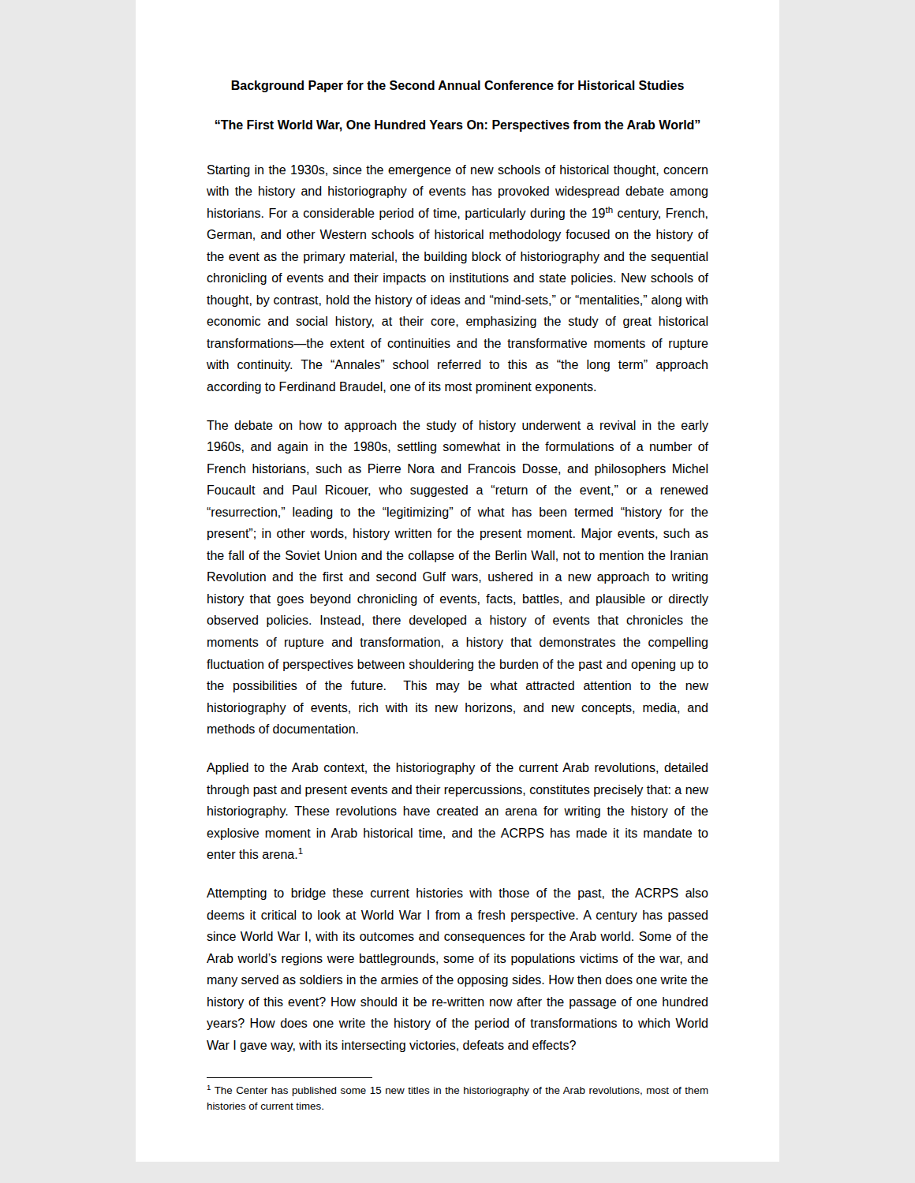Background Paper for the Second Annual Conference for Historical Studies
“The First World War, One Hundred Years On: Perspectives from the Arab World”
Starting in the 1930s, since the emergence of new schools of historical thought, concern with the history and historiography of events has provoked widespread debate among historians. For a considerable period of time, particularly during the 19th century, French, German, and other Western schools of historical methodology focused on the history of the event as the primary material, the building block of historiography and the sequential chronicling of events and their impacts on institutions and state policies. New schools of thought, by contrast, hold the history of ideas and “mind-sets,” or “mentalities,” along with economic and social history, at their core, emphasizing the study of great historical transformations—the extent of continuities and the transformative moments of rupture with continuity. The “Annales” school referred to this as “the long term” approach according to Ferdinand Braudel, one of its most prominent exponents.
The debate on how to approach the study of history underwent a revival in the early 1960s, and again in the 1980s, settling somewhat in the formulations of a number of French historians, such as Pierre Nora and Francois Dosse, and philosophers Michel Foucault and Paul Ricouer, who suggested a “return of the event,” or a renewed “resurrection,” leading to the “legitimizing” of what has been termed “history for the present”; in other words, history written for the present moment. Major events, such as the fall of the Soviet Union and the collapse of the Berlin Wall, not to mention the Iranian Revolution and the first and second Gulf wars, ushered in a new approach to writing history that goes beyond chronicling of events, facts, battles, and plausible or directly observed policies. Instead, there developed a history of events that chronicles the moments of rupture and transformation, a history that demonstrates the compelling fluctuation of perspectives between shouldering the burden of the past and opening up to the possibilities of the future. This may be what attracted attention to the new historiography of events, rich with its new horizons, and new concepts, media, and methods of documentation.
Applied to the Arab context, the historiography of the current Arab revolutions, detailed through past and present events and their repercussions, constitutes precisely that: a new historiography. These revolutions have created an arena for writing the history of the explosive moment in Arab historical time, and the ACRPS has made it its mandate to enter this arena.1
Attempting to bridge these current histories with those of the past, the ACRPS also deems it critical to look at World War I from a fresh perspective. A century has passed since World War I, with its outcomes and consequences for the Arab world. Some of the Arab world’s regions were battlegrounds, some of its populations victims of the war, and many served as soldiers in the armies of the opposing sides. How then does one write the history of this event? How should it be re-written now after the passage of one hundred years? How does one write the history of the period of transformations to which World War I gave way, with its intersecting victories, defeats and effects?
1 The Center has published some 15 new titles in the historiography of the Arab revolutions, most of them histories of current times.